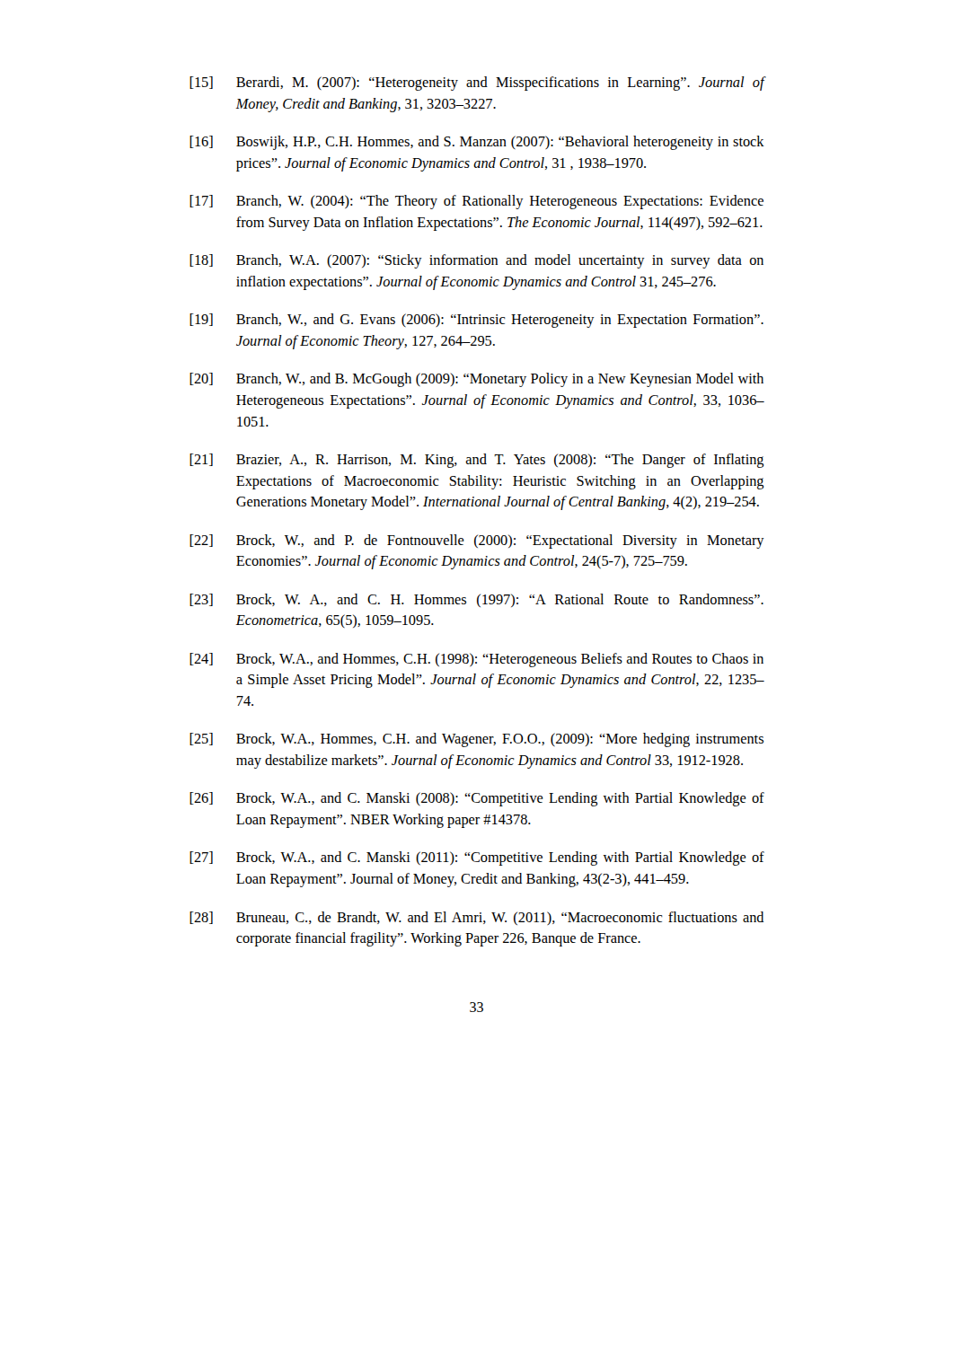[15] Berardi, M. (2007): “Heterogeneity and Misspecifications in Learning”. Journal of Money, Credit and Banking, 31, 3203–3227.
[16] Boswijk, H.P., C.H. Hommes, and S. Manzan (2007): “Behavioral heterogeneity in stock prices”. Journal of Economic Dynamics and Control, 31 , 1938–1970.
[17] Branch, W. (2004): “The Theory of Rationally Heterogeneous Expectations: Evidence from Survey Data on Inflation Expectations”. The Economic Journal, 114(497), 592–621.
[18] Branch, W.A. (2007): “Sticky information and model uncertainty in survey data on inflation expectations”. Journal of Economic Dynamics and Control 31, 245–276.
[19] Branch, W., and G. Evans (2006): “Intrinsic Heterogeneity in Expectation Formation”. Journal of Economic Theory, 127, 264–295.
[20] Branch, W., and B. McGough (2009): “Monetary Policy in a New Keynesian Model with Heterogeneous Expectations”. Journal of Economic Dynamics and Control, 33, 1036–1051.
[21] Brazier, A., R. Harrison, M. King, and T. Yates (2008): “The Danger of Inflating Expectations of Macroeconomic Stability: Heuristic Switching in an Overlapping Generations Monetary Model”. International Journal of Central Banking, 4(2), 219–254.
[22] Brock, W., and P. de Fontnouvelle (2000): “Expectational Diversity in Monetary Economies”. Journal of Economic Dynamics and Control, 24(5-7), 725–759.
[23] Brock, W. A., and C. H. Hommes (1997): “A Rational Route to Randomness”. Econometrica, 65(5), 1059–1095.
[24] Brock, W.A., and Hommes, C.H. (1998): “Heterogeneous Beliefs and Routes to Chaos in a Simple Asset Pricing Model”. Journal of Economic Dynamics and Control, 22, 1235–74.
[25] Brock, W.A., Hommes, C.H. and Wagener, F.O.O., (2009): “More hedging instruments may destabilize markets”. Journal of Economic Dynamics and Control 33, 1912-1928.
[26] Brock, W.A., and C. Manski (2008): “Competitive Lending with Partial Knowledge of Loan Repayment”. NBER Working paper #14378.
[27] Brock, W.A., and C. Manski (2011): “Competitive Lending with Partial Knowledge of Loan Repayment”. Journal of Money, Credit and Banking, 43(2-3), 441–459.
[28] Bruneau, C., de Brandt, W. and El Amri, W. (2011), “Macroeconomic fluctuations and corporate financial fragility”. Working Paper 226, Banque de France.
33